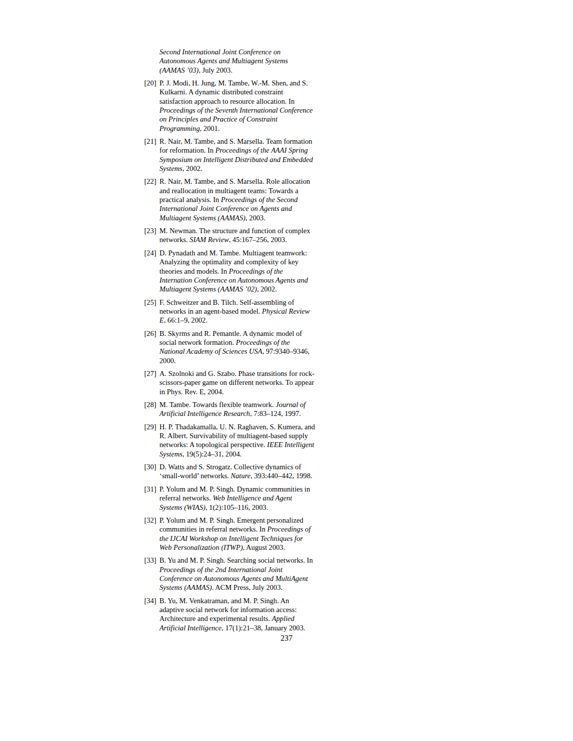Second International Joint Conference on Autonomous Agents and Multiagent Systems (AAMAS ’03), July 2003.
[20] P. J. Modi, H. Jung, M. Tambe, W.-M. Shen, and S. Kulkarni. A dynamic distributed constraint satisfaction approach to resource allocation. In Proceedings of the Seventh International Conference on Principles and Practice of Constraint Programming, 2001.
[21] R. Nair, M. Tambe, and S. Marsella. Team formation for reformation. In Proceedings of the AAAI Spring Symposium on Intelligent Distributed and Embedded Systems, 2002.
[22] R. Nair, M. Tambe, and S. Marsella. Role allocation and reallocation in multiagent teams: Towards a practical analysis. In Proceedings of the Second International Joint Conference on Agents and Multiagent Systems (AAMAS), 2003.
[23] M. Newman. The structure and function of complex networks. SIAM Review, 45:167–256, 2003.
[24] D. Pynadath and M. Tambe. Multiagent teamwork: Analyzing the optimality and complexity of key theories and models. In Proceedings of the Internation Conference on Autonomous Agents and Multiagent Systems (AAMAS ’02), 2002.
[25] F. Schweitzer and B. Tilch. Self-assembling of networks in an agent-based model. Physical Review E, 66:1–9, 2002.
[26] B. Skyrms and R. Pemantle. A dynamic model of social network formation. Proceedings of the National Academy of Sciences USA, 97:9340–9346, 2000.
[27] A. Szolnoki and G. Szabo. Phase transitions for rock-scissors-paper game on different networks. To appear in Phys. Rev. E, 2004.
[28] M. Tambe. Towards flexible teamwork. Journal of Artificial Intelligence Research, 7:83–124, 1997.
[29] H. P. Thadakamalla, U. N. Raghaven, S. Kumera, and R. Albert. Survivability of multiagent-based supply networks: A topological perspective. IEEE Intelligent Systems, 19(5):24–31, 2004.
[30] D. Watts and S. Strogatz. Collective dynamics of ‘small-world’ networks. Nature, 393:440–442, 1998.
[31] P. Yolum and M. P. Singh. Dynamic communities in referral networks. Web Intelligence and Agent Systems (WIAS), 1(2):105–116, 2003.
[32] P. Yolum and M. P. Singh. Emergent personalized communities in referral networks. In Proceedings of the IJCAI Workshop on Intelligent Techniques for Web Personalization (ITWP), August 2003.
[33] B. Yu and M. P. Singh. Searching social networks. In Proceedings of the 2nd International Joint Conference on Autonomous Agents and MultiAgent Systems (AAMAS). ACM Press, July 2003.
[34] B. Yu, M. Venkatraman, and M. P. Singh. An adaptive social network for information access: Architecture and experimental results. Applied Artificial Intelligence, 17(1):21–38, January 2003.
237